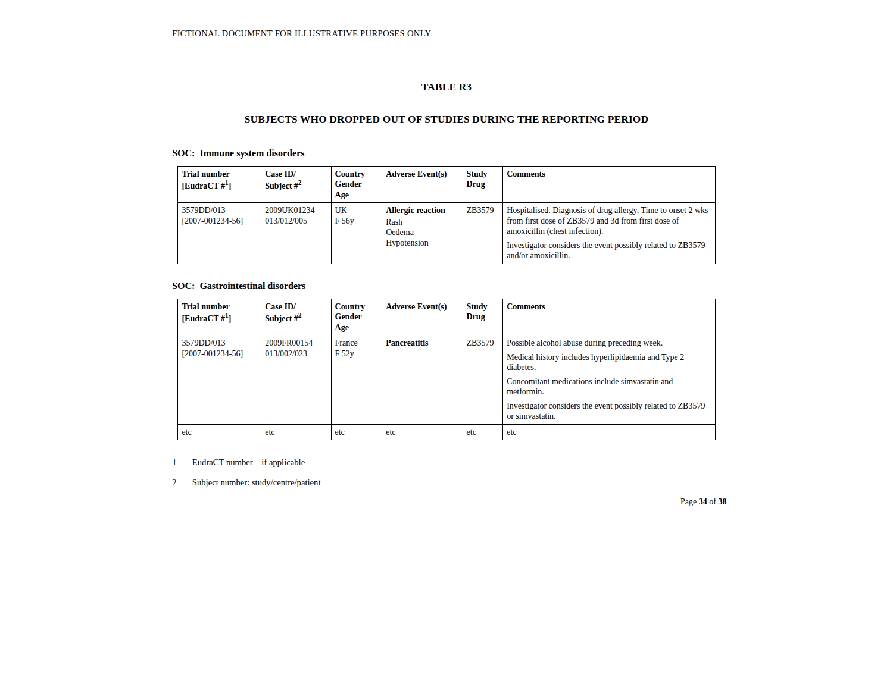FICTIONAL DOCUMENT FOR ILLUSTRATIVE PURPOSES ONLY
TABLE R3
SUBJECTS WHO DROPPED OUT OF STUDIES DURING THE REPORTING PERIOD
SOC: Immune system disorders
| Trial number [EudraCT # 1 ] | Case ID/ Subject # 2 | Country Gender Age | Adverse Event(s) | Study Drug | Comments |
| --- | --- | --- | --- | --- | --- |
| 3579DD/013 [2007-001234-56] | 2009UK01234 013/012/005 | UK F 56y | Allergic reaction Rash Oedema Hypotension | ZB3579 | Hospitalised. Diagnosis of drug allergy. Time to onset 2 wks from first dose of ZB3579 and 3d from first dose of amoxicillin (chest infection). Investigator considers the event possibly related to ZB3579 and/or amoxicillin. |
SOC: Gastrointestinal disorders
| Trial number [EudraCT # 1 ] | Case ID/ Subject # 2 | Country Gender Age | Adverse Event(s) | Study Drug | Comments |
| --- | --- | --- | --- | --- | --- |
| 3579DD/013 [2007-001234-56] | 2009FR00154 013/002/023 | France F 52y | Pancreatitis | ZB3579 | Possible alcohol abuse during preceding week. Medical history includes hyperlipidaemia and Type 2 diabetes. Concomitant medications include simvastatin and metformin. Investigator considers the event possibly related to ZB3579 or simvastatin. |
| etc | etc | etc | etc | etc | etc |
1
EudraCT number – if applicable
2
Subject number: study/centre/patient
Page 34 of 38